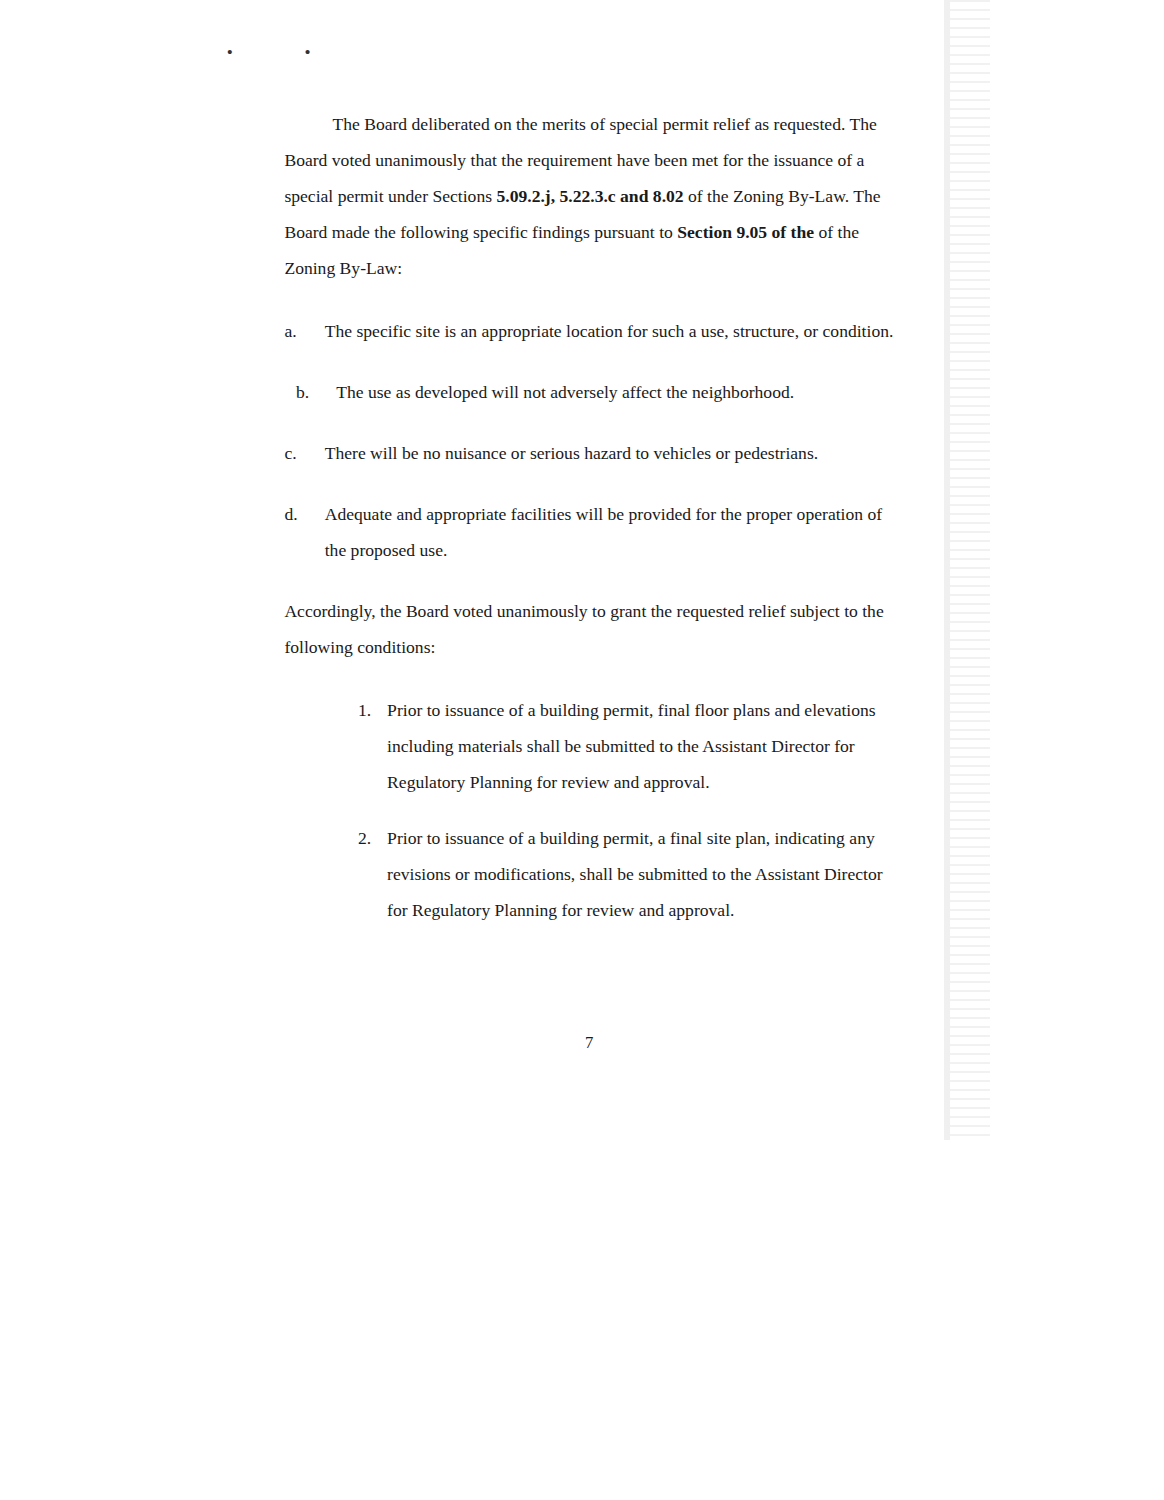• •
The Board deliberated on the merits of special permit relief as requested. The Board voted unanimously that the requirement have been met for the issuance of a special permit under Sections 5.09.2.j, 5.22.3.c and 8.02 of the Zoning By-Law. The Board made the following specific findings pursuant to Section 9.05 of the of the Zoning By-Law:
a.
The specific site is an appropriate location for such a use, structure, or condition.
b.
The use as developed will not adversely affect the neighborhood.
c.
There will be no nuisance or serious hazard to vehicles or pedestrians.
d.
Adequate and appropriate facilities will be provided for the proper operation of the proposed use.
Accordingly, the Board voted unanimously to grant the requested relief subject to the following conditions:
Prior to issuance of a building permit, final floor plans and elevations including materials shall be submitted to the Assistant Director for Regulatory Planning for review and approval.
Prior to issuance of a building permit, a final site plan, indicating any revisions or modifications, shall be submitted to the Assistant Director for Regulatory Planning for review and approval.
7